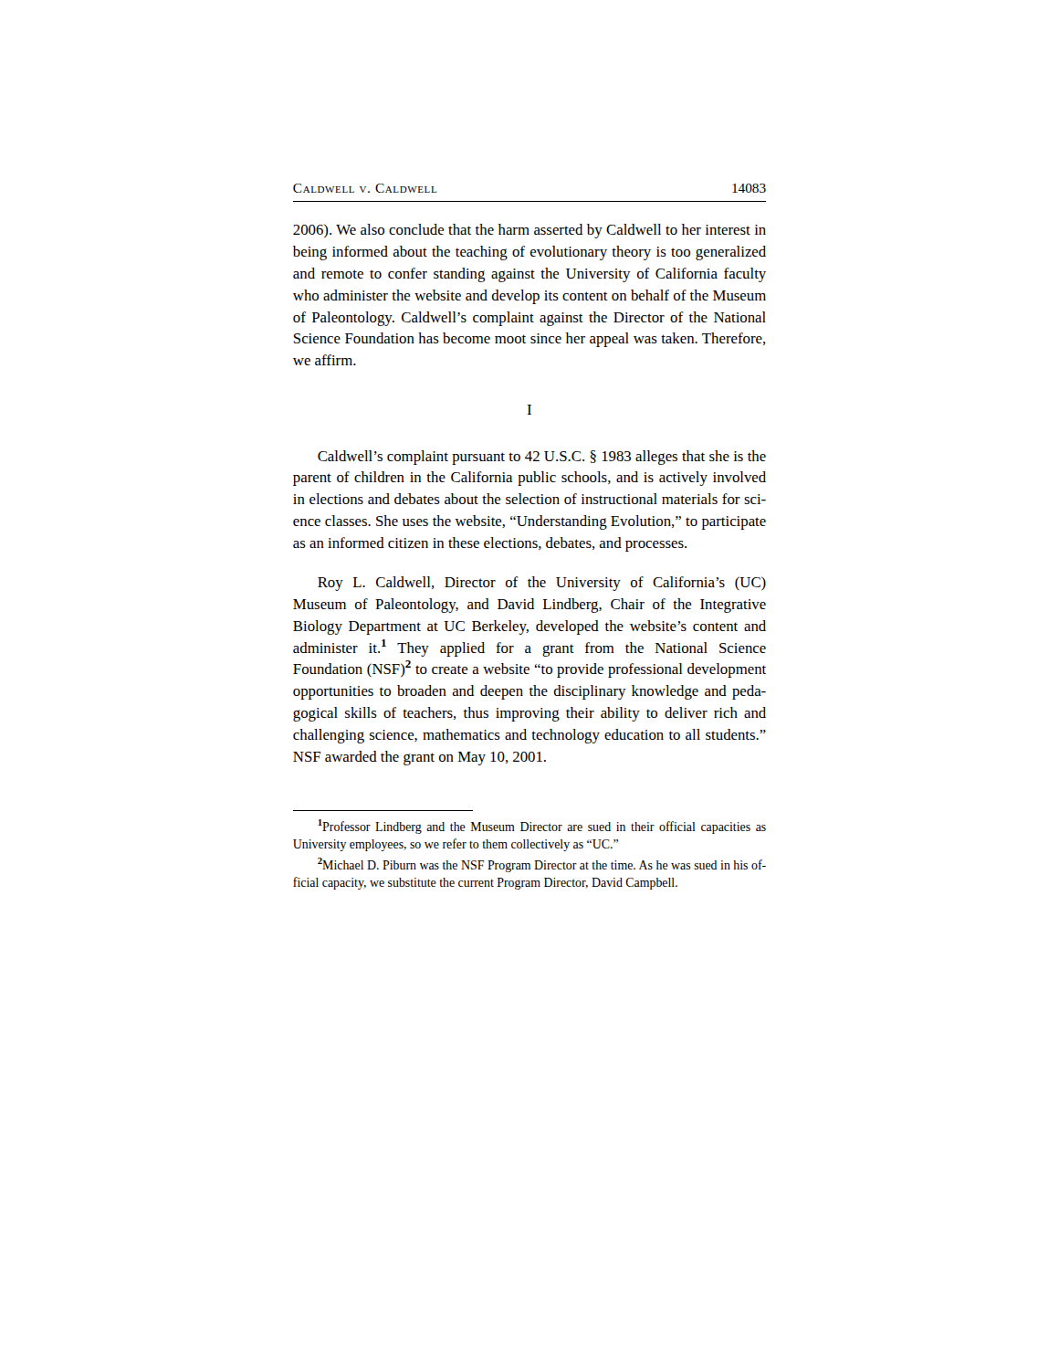Caldwell v. Caldwell 14083
2006). We also conclude that the harm asserted by Caldwell to her interest in being informed about the teaching of evolutionary theory is too generalized and remote to confer standing against the University of California faculty who administer the website and develop its content on behalf of the Museum of Paleontology. Caldwell’s complaint against the Director of the National Science Foundation has become moot since her appeal was taken. Therefore, we affirm.
I
Caldwell’s complaint pursuant to 42 U.S.C. § 1983 alleges that she is the parent of children in the California public schools, and is actively involved in elections and debates about the selection of instructional materials for science classes. She uses the website, “Understanding Evolution,” to participate as an informed citizen in these elections, debates, and processes.
Roy L. Caldwell, Director of the University of California’s (UC) Museum of Paleontology, and David Lindberg, Chair of the Integrative Biology Department at UC Berkeley, developed the website’s content and administer it.1 They applied for a grant from the National Science Foundation (NSF)2 to create a website “to provide professional development opportunities to broaden and deepen the disciplinary knowledge and pedagogical skills of teachers, thus improving their ability to deliver rich and challenging science, mathematics and technology education to all students.” NSF awarded the grant on May 10, 2001.
1 Professor Lindberg and the Museum Director are sued in their official capacities as University employees, so we refer to them collectively as “UC.”
2 Michael D. Piburn was the NSF Program Director at the time. As he was sued in his official capacity, we substitute the current Program Director, David Campbell.